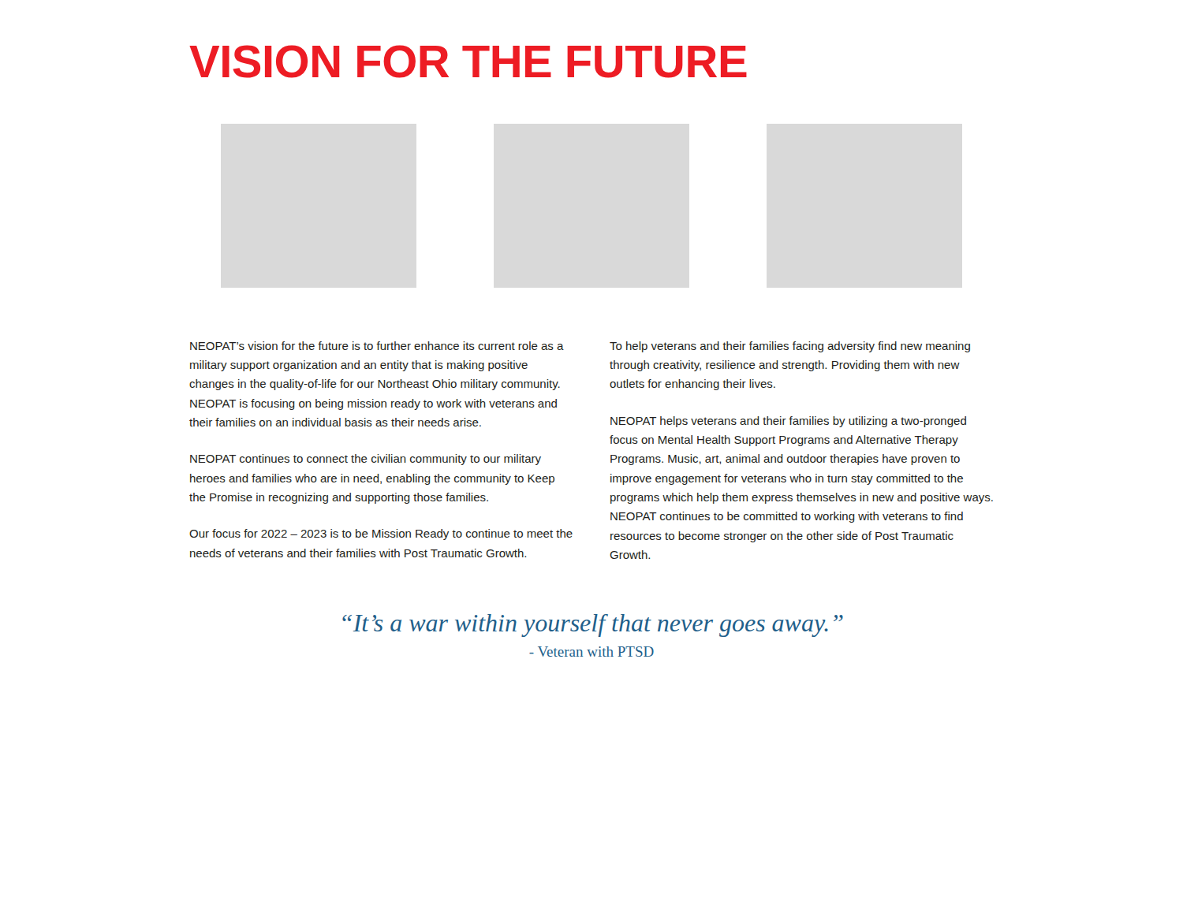Vision for the Future
World War II veteran saluting before an American flag.
A service member with his family outdoors, holding an American flag.
A female soldier standing in a field with an American flag.
NEOPAT’s vision for the future is to further enhance its current role as a military support organization and an entity that is making positive changes in the quality-of-life for our Northeast Ohio military community. NEOPAT is focusing on being mission ready to work with veterans and their families on an individual basis as their needs arise.
NEOPAT continues to connect the civilian community to our military heroes and families who are in need, enabling the community to Keep the Promise in recognizing and supporting those families.
Our focus for 2022 – 2023 is to be Mission Ready to continue to meet the needs of veterans and their families with Post Traumatic Growth.
To help veterans and their families facing adversity find new meaning through creativity, resilience and strength. Providing them with new outlets for enhancing their lives.
NEOPAT helps veterans and their families by utilizing a two-pronged focus on Mental Health Support Programs and Alternative Therapy Programs. Music, art, animal and outdoor therapies have proven to improve engagement for veterans who in turn stay committed to the programs which help them express themselves in new and positive ways. NEOPAT continues to be committed to working with veterans to find resources to become stronger on the other side of Post Traumatic Growth.
“It’s a war within yourself that never goes away.”
- Veteran with PTSD